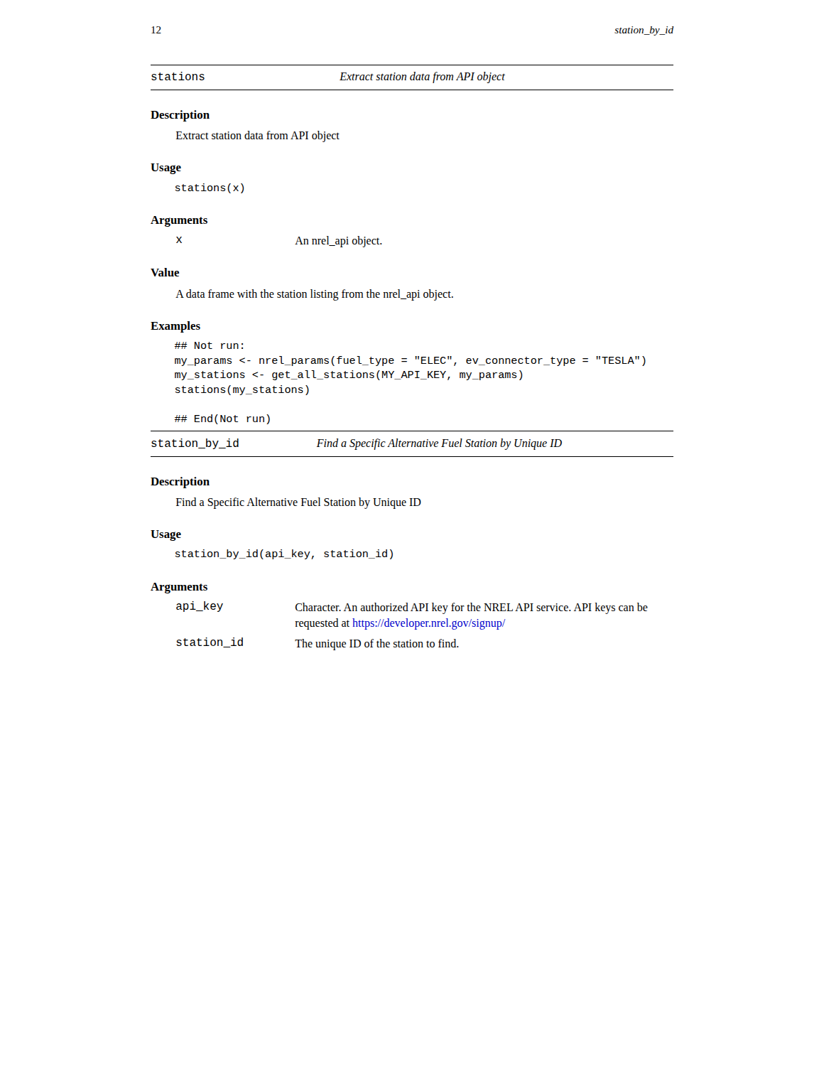12 station_by_id
stations Extract station data from API object
Description
Extract station data from API object
Usage
stations(x)
Arguments
x
An nrel_api object.
Value
A data frame with the station listing from the nrel_api object.
Examples
## Not run:
my_params <- nrel_params(fuel_type = "ELEC", ev_connector_type = "TESLA")
my_stations <- get_all_stations(MY_API_KEY, my_params)
stations(my_stations)

## End(Not run)
station_by_id Find a Specific Alternative Fuel Station by Unique ID
Description
Find a Specific Alternative Fuel Station by Unique ID
Usage
station_by_id(api_key, station_id)
Arguments
api_key
Character. An authorized API key for the NREL API service. API keys can be requested at https://developer.nrel.gov/signup/
station_id
The unique ID of the station to find.